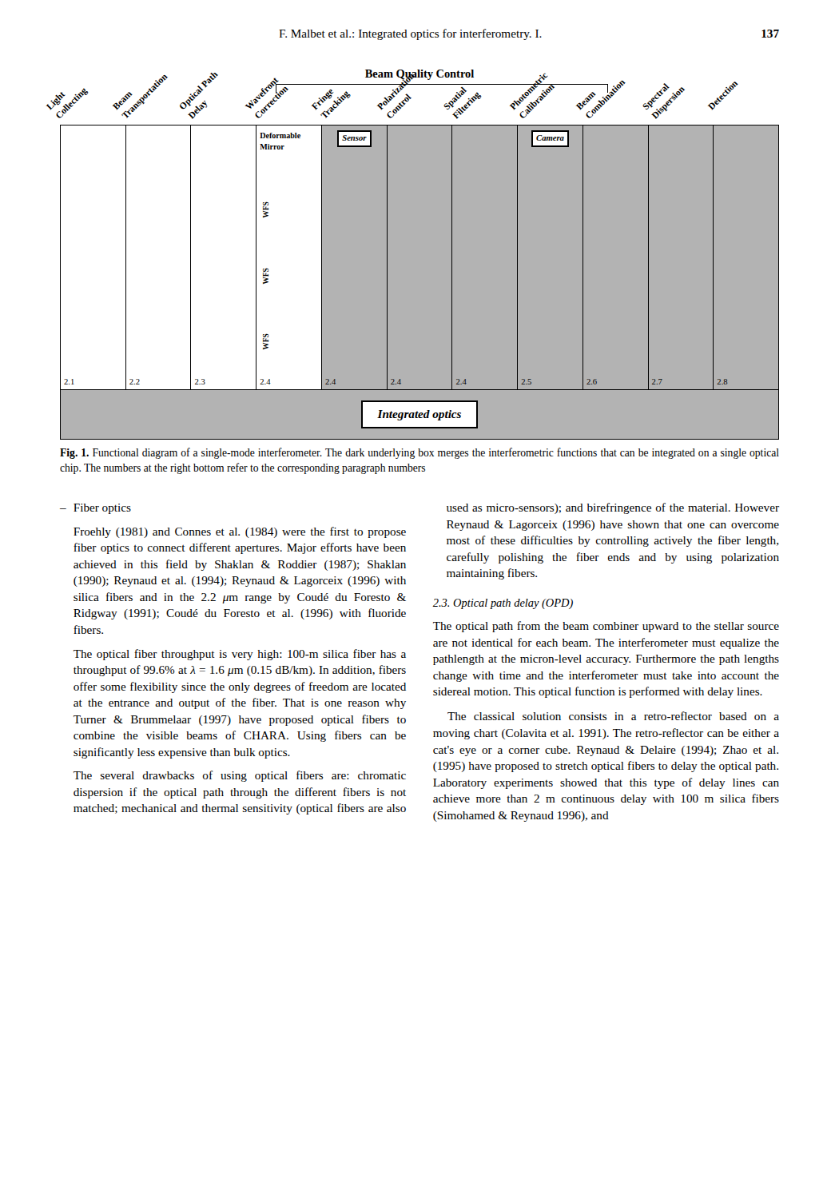F. Malbet et al.: Integrated optics for interferometry. I.
137
Beam Quality Control
Light
Collecting Beam
Transportation Optical Path
Delay Wavefront
Correction Fringe
Tracking Polarization
Control Spatial
Filtering Photometric
Calibration Beam
Combination Spectral
Dispersion Detection
2.1
2.2
2.3
Deformable
Mirror
WFS WFS WFS 2.4
Sensor
2.4
2.4
2.4
Camera
2.5
2.6
2.7
2.8
Integrated optics
Fig. 1. Functional diagram of a single-mode interferometer. The dark underlying box merges the interferometric functions that can be integrated on a single optical chip. The numbers at the right bottom refer to the corresponding paragraph numbers
Fiber optics
Froehly (1981) and Connes et al. (1984) were the first to propose fiber optics to connect different apertures. Major efforts have been achieved in this field by Shaklan & Roddier (1987); Shaklan (1990); Reynaud et al. (1994); Reynaud & Lagorceix (1996) with silica fibers and in the 2.2 μm range by Coudé du Foresto & Ridgway (1991); Coudé du Foresto et al. (1996) with fluoride fibers.
The optical fiber throughput is very high: 100-m silica fiber has a throughput of 99.6% at λ = 1.6 μm (0.15 dB/km). In addition, fibers offer some flexibility since the only degrees of freedom are located at the entrance and output of the fiber. That is one reason why Turner & Brummelaar (1997) have proposed optical fibers to combine the visible beams of CHARA. Using fibers can be significantly less expensive than bulk optics.
The several drawbacks of using optical fibers are: chromatic dispersion if the optical path through the different fibers is not matched; mechanical and thermal sensitivity (optical fibers are also used as micro-sensors); and birefringence of the material. However Reynaud & Lagorceix (1996) have shown that one can overcome most of these difficulties by controlling actively the fiber length, carefully polishing the fiber ends and by using polarization maintaining fibers.
2.3. Optical path delay (OPD)
The optical path from the beam combiner upward to the stellar source are not identical for each beam. The interferometer must equalize the pathlength at the micron-level accuracy. Furthermore the path lengths change with time and the interferometer must take into account the sidereal motion. This optical function is performed with delay lines.
The classical solution consists in a retro-reflector based on a moving chart (Colavita et al. 1991). The retro-reflector can be either a cat's eye or a corner cube. Reynaud & Delaire (1994); Zhao et al. (1995) have proposed to stretch optical fibers to delay the optical path. Laboratory experiments showed that this type of delay lines can achieve more than 2 m continuous delay with 100 m silica fibers (Simohamed & Reynaud 1996), and